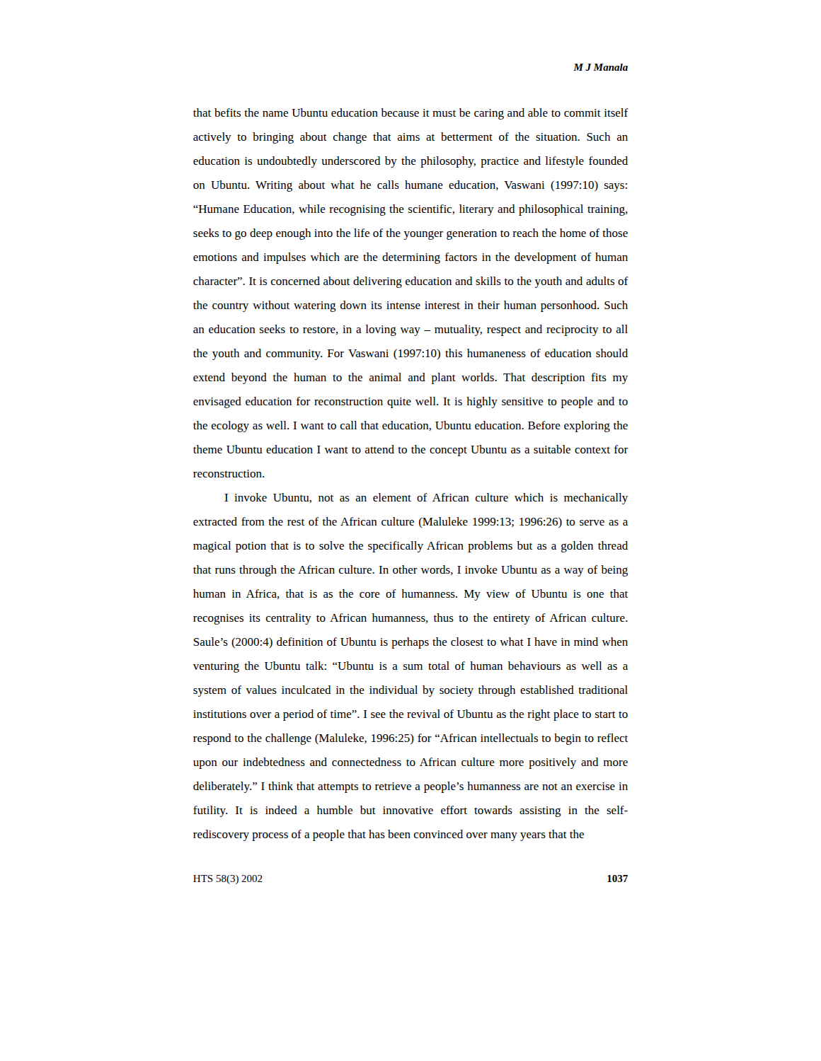M J Manala
that befits the name Ubuntu education because it must be caring and able to commit itself actively to bringing about change that aims at betterment of the situation. Such an education is undoubtedly underscored by the philosophy, practice and lifestyle founded on Ubuntu. Writing about what he calls humane education, Vaswani (1997:10) says: “Humane Education, while recognising the scientific, literary and philosophical training, seeks to go deep enough into the life of the younger generation to reach the home of those emotions and impulses which are the determining factors in the development of human character”. It is concerned about delivering education and skills to the youth and adults of the country without watering down its intense interest in their human personhood. Such an education seeks to restore, in a loving way – mutuality, respect and reciprocity to all the youth and community. For Vaswani (1997:10) this humaneness of education should extend beyond the human to the animal and plant worlds. That description fits my envisaged education for reconstruction quite well. It is highly sensitive to people and to the ecology as well. I want to call that education, Ubuntu education. Before exploring the theme Ubuntu education I want to attend to the concept Ubuntu as a suitable context for reconstruction.
I invoke Ubuntu, not as an element of African culture which is mechanically extracted from the rest of the African culture (Maluleke 1999:13; 1996:26) to serve as a magical potion that is to solve the specifically African problems but as a golden thread that runs through the African culture. In other words, I invoke Ubuntu as a way of being human in Africa, that is as the core of humanness. My view of Ubuntu is one that recognises its centrality to African humanness, thus to the entirety of African culture. Saule’s (2000:4) definition of Ubuntu is perhaps the closest to what I have in mind when venturing the Ubuntu talk: “Ubuntu is a sum total of human behaviours as well as a system of values inculcated in the individual by society through established traditional institutions over a period of time”. I see the revival of Ubuntu as the right place to start to respond to the challenge (Maluleke, 1996:25) for “African intellectuals to begin to reflect upon our indebtedness and connectedness to African culture more positively and more deliberately.” I think that attempts to retrieve a people’s humanness are not an exercise in futility. It is indeed a humble but innovative effort towards assisting in the self-rediscovery process of a people that has been convinced over many years that the
HTS 58(3) 2002 1037